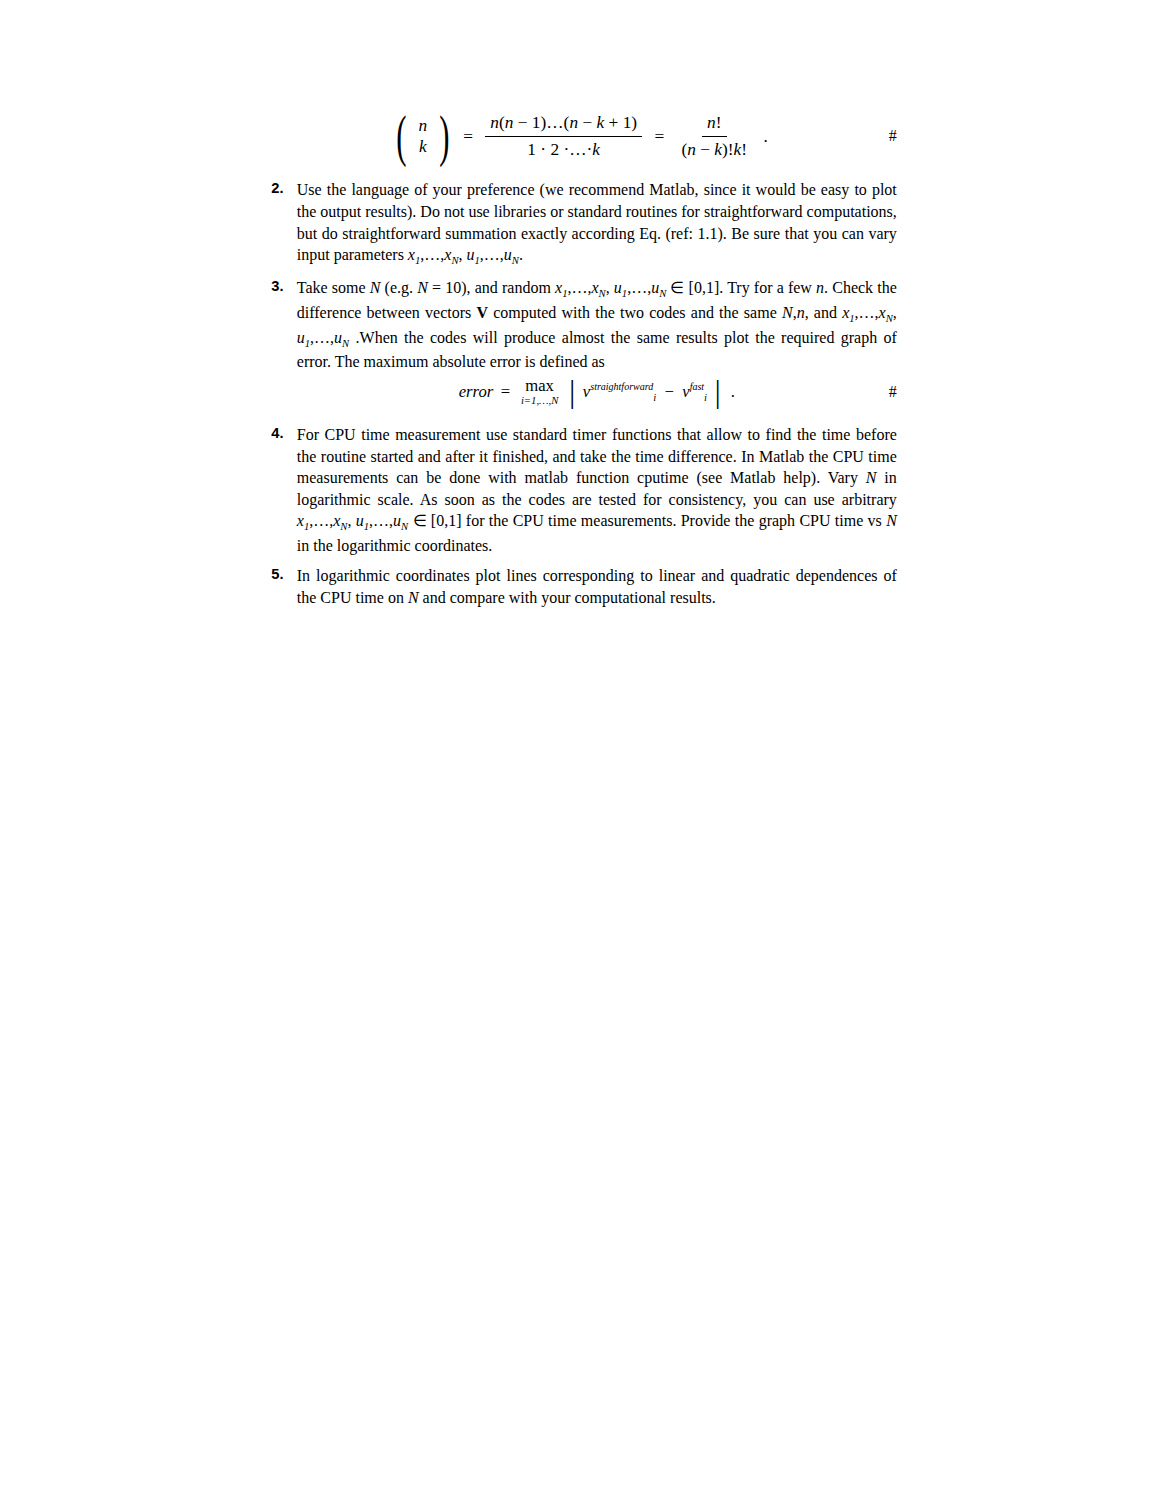( nk ) = n(n − 1)…(n − k + 1) 1 · 2 ·…·k = n! (n − k)!k! . #
2. Use the language of your preference (we recommend Matlab, since it would be easy to plot the output results). Do not use libraries or standard routines for straightforward computations, but do straightforward summation exactly according Eq. (ref: 1.1). Be sure that you can vary input parameters x1,…,xN, u1,…,uN.
3. Take some N (e.g. N = 10), and random x1,…,xN, u1,…,uN ∈ [0,1]. Try for a few n. Check the difference between vectors V computed with the two codes and the same N,n, and x1,…,xN, u1,…,uN .When the codes will produce almost the same results plot the required graph of error. The maximum absolute error is defined as
error = max i=1,…,N | vstraightforwardi − vfasti | . #
4. For CPU time measurement use standard timer functions that allow to find the time before the routine started and after it finished, and take the time difference. In Matlab the CPU time measurements can be done with matlab function cputime (see Matlab help). Vary N in logarithmic scale. As soon as the codes are tested for consistency, you can use arbitrary x1,…,xN, u1,…,uN ∈ [0,1] for the CPU time measurements. Provide the graph CPU time vs N in the logarithmic coordinates.
5. In logarithmic coordinates plot lines corresponding to linear and quadratic dependences of the CPU time on N and compare with your computational results.